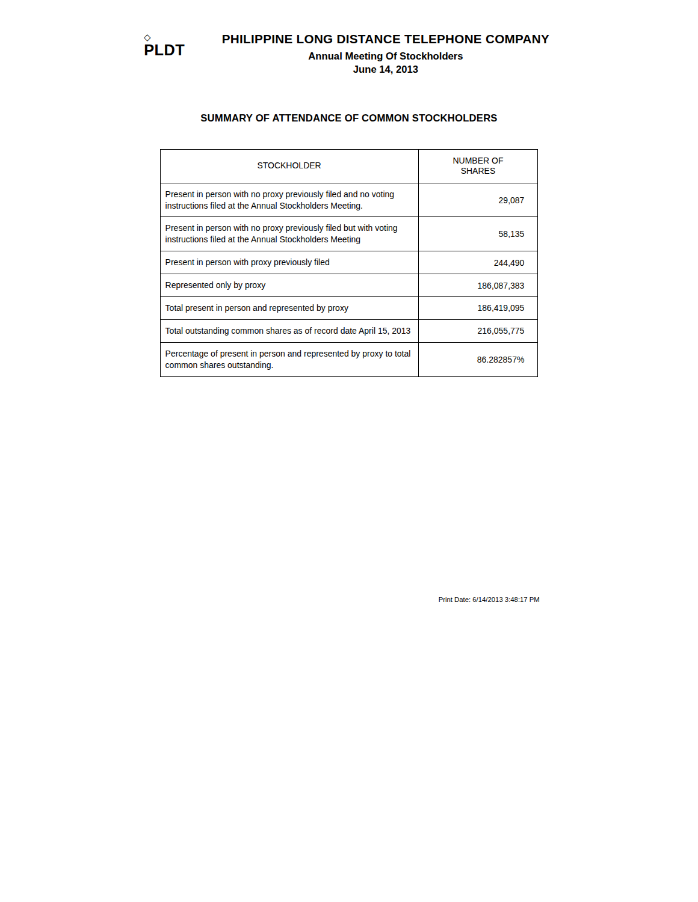◇
PLDT
PHILIPPINE LONG DISTANCE TELEPHONE COMPANY
Annual Meeting Of Stockholders
June 14, 2013
SUMMARY OF ATTENDANCE OF COMMON STOCKHOLDERS
| STOCKHOLDER | NUMBER OF SHARES |
| --- | --- |
| Present in person with no proxy previously filed and no voting instructions filed at the Annual Stockholders Meeting. | 29,087 |
| Present in person with no proxy previously filed but with voting instructions filed at the Annual Stockholders Meeting | 58,135 |
| Present in person with proxy previously filed | 244,490 |
| Represented only by proxy | 186,087,383 |
| Total present in person and represented by proxy | 186,419,095 |
| Total outstanding common shares as of record date April 15, 2013 | 216,055,775 |
| Percentage of present in person and represented by proxy to total common shares outstanding. | 86.282857% |
Print Date: 6/14/2013 3:48:17 PM